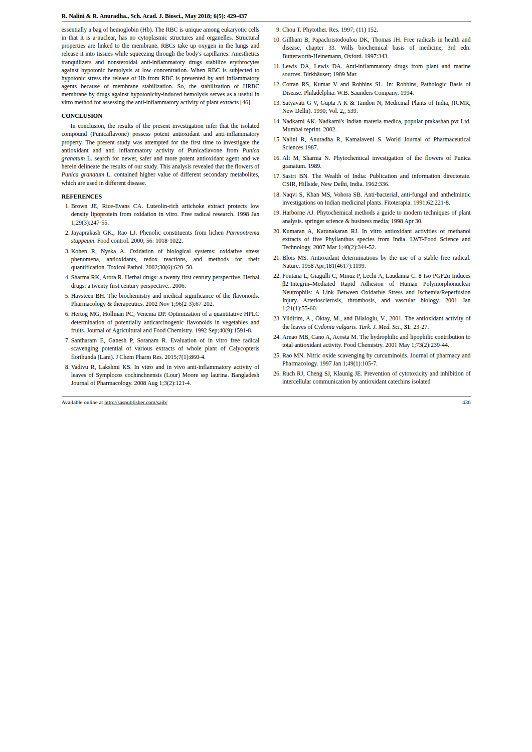R. Nalini & R. Anuradha., Sch. Acad. J. Biosci., May 2018; 6(5): 429-437
essentially a bag of hemoglobin (Hb). The RBC is unique among eukaryotic cells in that it is a-nuclear, has no cytoplasmic structures and organelles. Structural properties are linked to the membrane. RBCs take up oxygen in the lungs and release it into tissues while squeezing through the body's capillaries. Anesthetics tranquilizers and nonsteroidal anti-inflammatory drugs stabilize erythrocytes against hypotonic hemolysis at low concentration. When RBC is subjected to hypotonic stress the release of Hb from RBC is prevented by anti inflammatory agents because of membrane stabilization. So, the stabilization of HRBC membrane by drugs against hypotonicity-induced hemolysis serves as a useful in vitro method for assessing the anti-inflammatory activity of plant extracts [46].
Conclusion
In conclusion, the results of the present investigation infer that the isolated compound (Punicaflavone) possess potent antioxidant and anti-inflammatory property. The present study was attempted for the first time to investigate the antioxidant and anti inflammatory activity of Punicaflavone from Punica granatum L. search for newer, safer and more potent antioxidant agent and we herein delineate the results of our study. This analysis revealed that the flowers of Punica granatum L. contained higher value of different secondary metabolites, which are used in different disease.
References
Brown JE, Rice-Evans CA. Luteolin-rich artichoke extract protects low density lipoprotein from oxidation in vitro. Free radical research. 1998 Jan 1;29(3):247-55.
Jayaprakash GK., Rao LJ. Phenolic constituents from lichen Parmontrema stuppeum. Food control. 2000; 56: 1018-1022.
Kohen R, Nyska A. Oxidation of biological systems: oxidative stress phenomena, antioxidants, redox reactions, and methods for their quantification. Toxicol Pathol. 2002;30(6):620–50.
Sharma RK, Arora R. Herbal drugs: a twenty first century perspective. Herbal drugs: a twenty first century perspective.. 2006.
Havsteen BH. The biochemistry and medical significance of the flavonoids. Pharmacology & therapeutics. 2002 Nov 1;96(2-3):67-202.
Hertog MG, Hollman PC, Venema DP. Optimization of a quantitative HPLC determination of potentially anticarcinogenic flavonoids in vegetables and fruits. Journal of Agricultural and Food Chemistry. 1992 Sep;40(9):1591-8.
Santharam E, Ganesh P, Soranam R. Evaluation of in vitro free radical scavenging potential of various extracts of whole plant of Calycopteris floribunda (Lam). J Chem Pharm Res. 2015;7(1):860-4.
Vadivu R, Lakshmi KS. In vitro and in vivo anti-inflammatory activity of leaves of Symplocos cochinchnensis (Lour) Moore ssp laurina. Bangladesh Journal of Pharmacology. 2008 Aug 1;3(2):121-4.
Chou T. Phytother. Res. 1997; (11) 152.
Gillham B, Papachristodoulou DK, Thomas JH. Free radicals in health and disease, chapter 33. Wills biochemical basis of medicine, 3rd edn. Butterworth-Heinemann, Oxford. 1997:343.
Lewis DA, Lewis DA. Anti-inflammatory drugs from plant and marine sources. Birkhäuser; 1989 Mar.
Cotran RS, Kumar V and Robbins SL. In: Robbins, Pathologic Basis of Disease. Philadelphia: W.B. Saunders Company. 1994.
Satyavati G V, Gupta A K & Tandon N, Medicinal Plants of India, (ICMR, New Delhi). 1990; Vol. 2,, 539.
Nadkarni AK. Nadkarni's Indian materia medica, popular prakashan pvt Ltd. Mumbai reprint. 2002.
Nalini R, Anuradha R, Kamalaveni S. World Journal of Pharmaceutical Sciences.1987.
Ali M, Sharma N. Phytochemical investigation of the flowers of Punica granatum. 1989.
Sastri BN. The Wealth of India: Publication and information directorate. CSIR, Hillside, New Delhi, India. 1962:336.
Naqvi S, Khan MS, Vohora SB. Anti-bacterial, anti-fungal and anthelmintic investigations on Indian medicinal plants. Fitoterapia. 1991;62:221-8.
Harborne AJ. Phytochemical methods a guide to modern techniques of plant analysis. springer science & business media; 1998 Apr 30.
Kumaran A, Karunakaran RJ. In vitro antioxidant activities of methanol extracts of five Phyllanthus species from India. LWT-Food Science and Technology. 2007 Mar 1;40(2):344-52.
Blois MS. Antioxidant determinations by the use of a stable free radical. Nature. 1958 Apr;181(4617):1199.
Fontana L, Giagulli C, Minuz P, Lechi A, Laudanna C. 8-Iso-PGF2α Induces β2-Integrin–Mediated Rapid Adhesion of Human Polymorphonuclear Neutrophils: A Link Between Oxidative Stress and Ischemia/Reperfusion Injury. Arteriosclerosis, thrombosis, and vascular biology. 2001 Jan 1;21(1):55-60.
Yildirim, A., Oktay, M., and Bilaloglu, V., 2001. The antioxidant activity of the leaves of Cydonia vulgaris. Turk. J. Med. Sci., 31: 23-27.
Arnao MB, Cano A, Acosta M. The hydrophilic and lipophilic contribution to total antioxidant activity. Food Chemistry. 2001 May 1;73(2):239-44.
Rao MN. Nitric oxide scavenging by curcuminoids. Journal of pharmacy and Pharmacology. 1997 Jan 1;49(1):105-7.
Ruch RJ, Cheng SJ, Klaunig JE. Prevention of cytotoxicity and inhibition of intercellular communication by antioxidant catechins isolated
Available online at http://saspublisher.com/sajb/ 436